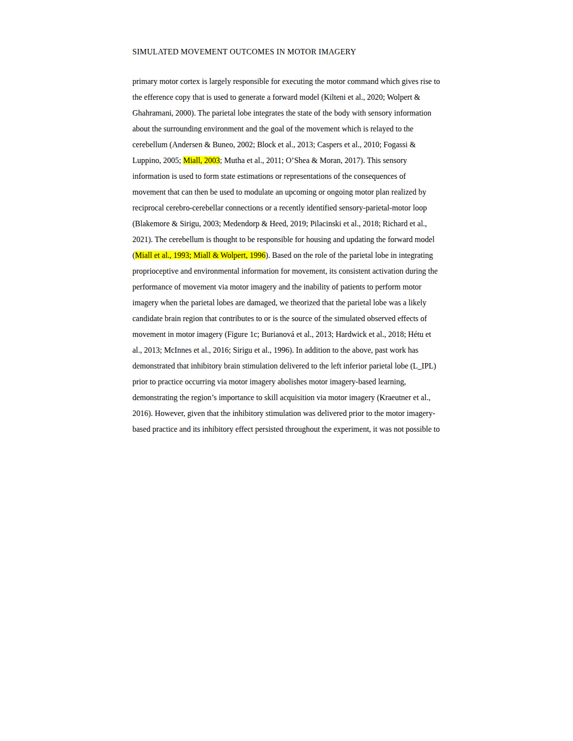Simulated Movement Outcomes in Motor Imagery
primary motor cortex is largely responsible for executing the motor command which gives rise to the efference copy that is used to generate a forward model (Kilteni et al., 2020; Wolpert & Ghahramani, 2000). The parietal lobe integrates the state of the body with sensory information about the surrounding environment and the goal of the movement which is relayed to the cerebellum (Andersen & Buneo, 2002; Block et al., 2013; Caspers et al., 2010; Fogassi & Luppino, 2005; Miall, 2003; Mutha et al., 2011; O’Shea & Moran, 2017). This sensory information is used to form state estimations or representations of the consequences of movement that can then be used to modulate an upcoming or ongoing motor plan realized by reciprocal cerebro-cerebellar connections or a recently identified sensory-parietal-motor loop (Blakemore & Sirigu, 2003; Medendorp & Heed, 2019; Pilacinski et al., 2018; Richard et al., 2021). The cerebellum is thought to be responsible for housing and updating the forward model (Miall et al., 1993; Miall & Wolpert, 1996). Based on the role of the parietal lobe in integrating proprioceptive and environmental information for movement, its consistent activation during the performance of movement via motor imagery and the inability of patients to perform motor imagery when the parietal lobes are damaged, we theorized that the parietal lobe was a likely candidate brain region that contributes to or is the source of the simulated observed effects of movement in motor imagery (Figure 1c; Burianová et al., 2013; Hardwick et al., 2018; Hétu et al., 2013; McInnes et al., 2016; Sirigu et al., 1996). In addition to the above, past work has demonstrated that inhibitory brain stimulation delivered to the left inferior parietal lobe (L_IPL) prior to practice occurring via motor imagery abolishes motor imagery-based learning, demonstrating the region’s importance to skill acquisition via motor imagery (Kraeutner et al., 2016). However, given that the inhibitory stimulation was delivered prior to the motor imagery-based practice and its inhibitory effect persisted throughout the experiment, it was not possible to